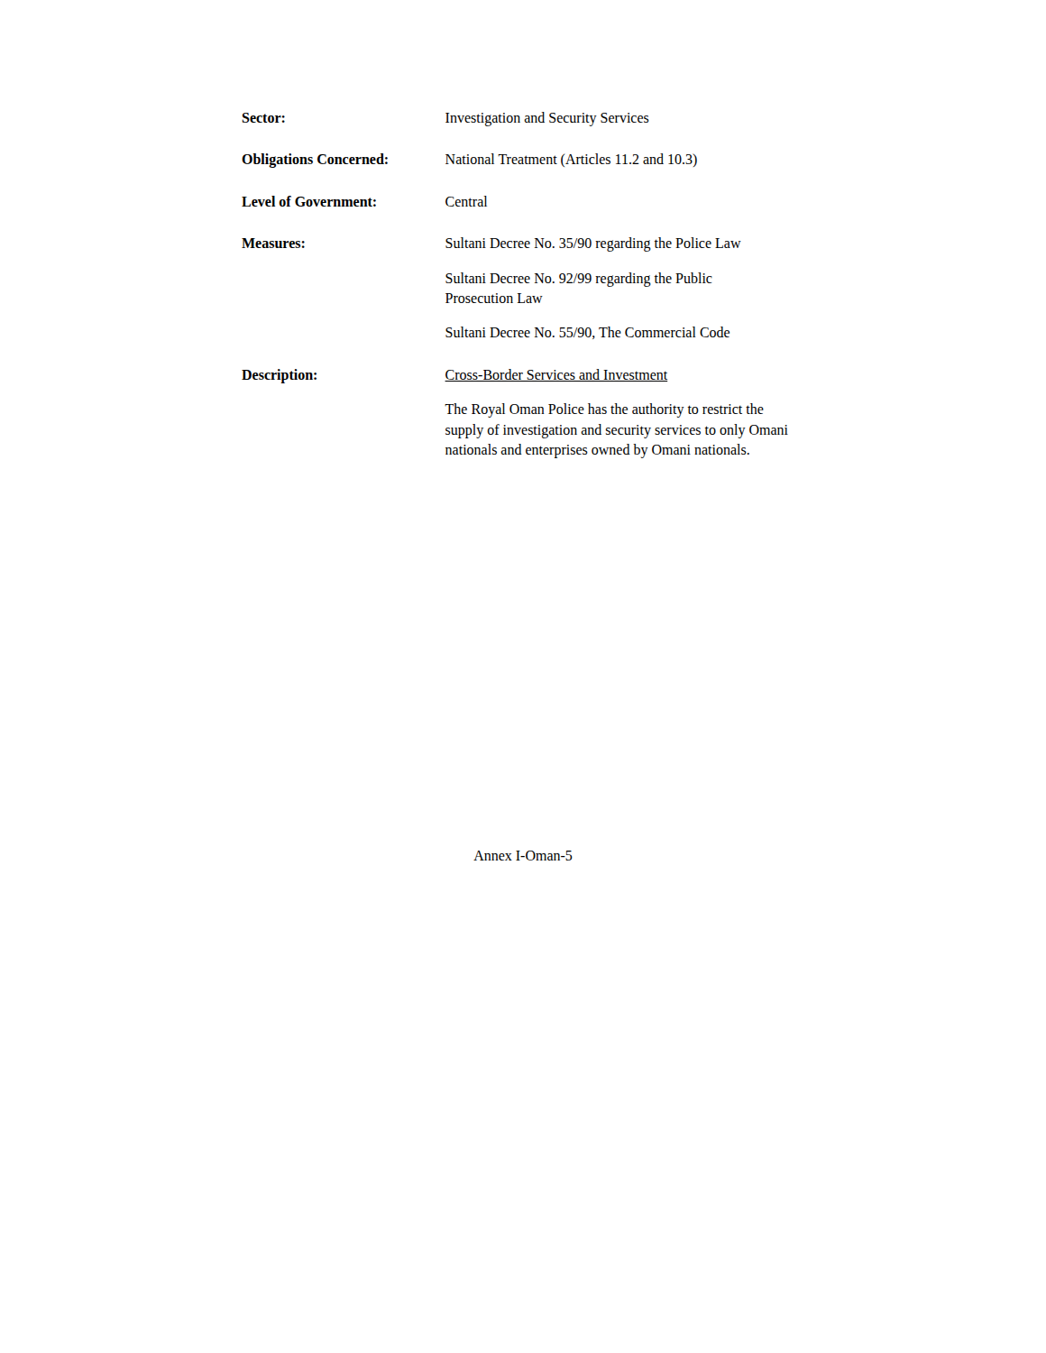| Sector: | Investigation and Security Services |
| Obligations Concerned: | National Treatment (Articles 11.2 and 10.3) |
| Level of Government: | Central |
| Measures: | Sultani Decree No. 35/90 regarding the Police Law Sultani Decree No. 92/99 regarding the Public Prosecution Law Sultani Decree No. 55/90, The Commercial Code |
| Description: | Cross-Border Services and Investment The Royal Oman Police has the authority to restrict the supply of investigation and security services to only Omani nationals and enterprises owned by Omani nationals. |
Annex I-Oman-5